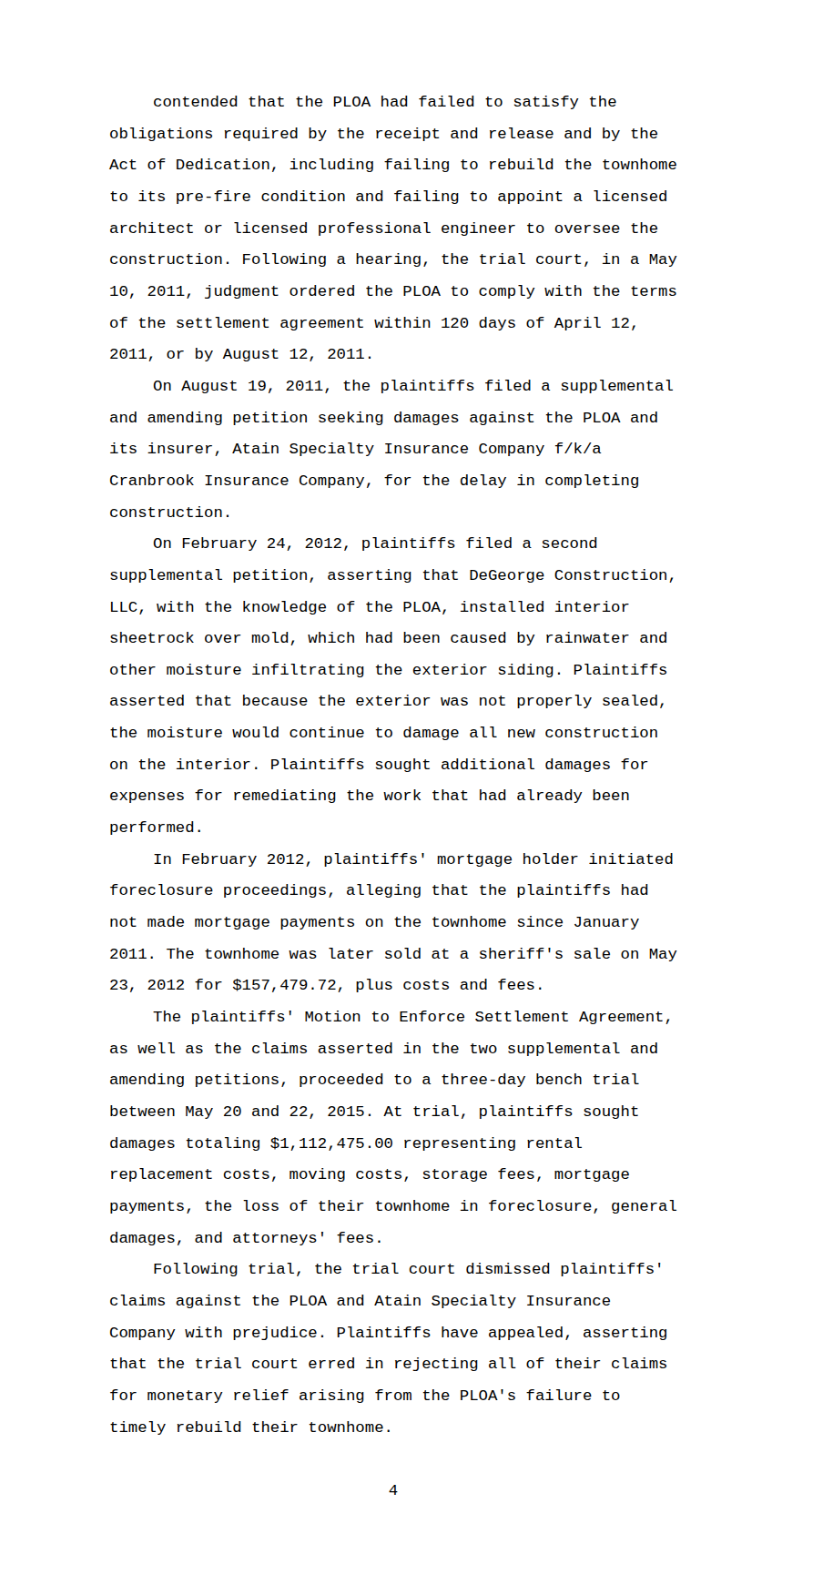contended that the PLOA had failed to satisfy the obligations required by the receipt and release and by the Act of Dedication, including failing to rebuild the townhome to its pre-fire condition and failing to appoint a licensed architect or licensed professional engineer to oversee the construction. Following a hearing, the trial court, in a May 10, 2011, judgment ordered the PLOA to comply with the terms of the settlement agreement within 120 days of April 12, 2011, or by August 12, 2011.
On August 19, 2011, the plaintiffs filed a supplemental and amending petition seeking damages against the PLOA and its insurer, Atain Specialty Insurance Company f/k/a Cranbrook Insurance Company, for the delay in completing construction.
On February 24, 2012, plaintiffs filed a second supplemental petition, asserting that DeGeorge Construction, LLC, with the knowledge of the PLOA, installed interior sheetrock over mold, which had been caused by rainwater and other moisture infiltrating the exterior siding. Plaintiffs asserted that because the exterior was not properly sealed, the moisture would continue to damage all new construction on the interior. Plaintiffs sought additional damages for expenses for remediating the work that had already been performed.
In February 2012, plaintiffs' mortgage holder initiated foreclosure proceedings, alleging that the plaintiffs had not made mortgage payments on the townhome since January 2011. The townhome was later sold at a sheriff's sale on May 23, 2012 for $157,479.72, plus costs and fees.
The plaintiffs' Motion to Enforce Settlement Agreement, as well as the claims asserted in the two supplemental and amending petitions, proceeded to a three-day bench trial between May 20 and 22, 2015. At trial, plaintiffs sought damages totaling $1,112,475.00 representing rental replacement costs, moving costs, storage fees, mortgage payments, the loss of their townhome in foreclosure, general damages, and attorneys' fees.
Following trial, the trial court dismissed plaintiffs' claims against the PLOA and Atain Specialty Insurance Company with prejudice. Plaintiffs have appealed, asserting that the trial court erred in rejecting all of their claims for monetary relief arising from the PLOA's failure to timely rebuild their townhome.
4